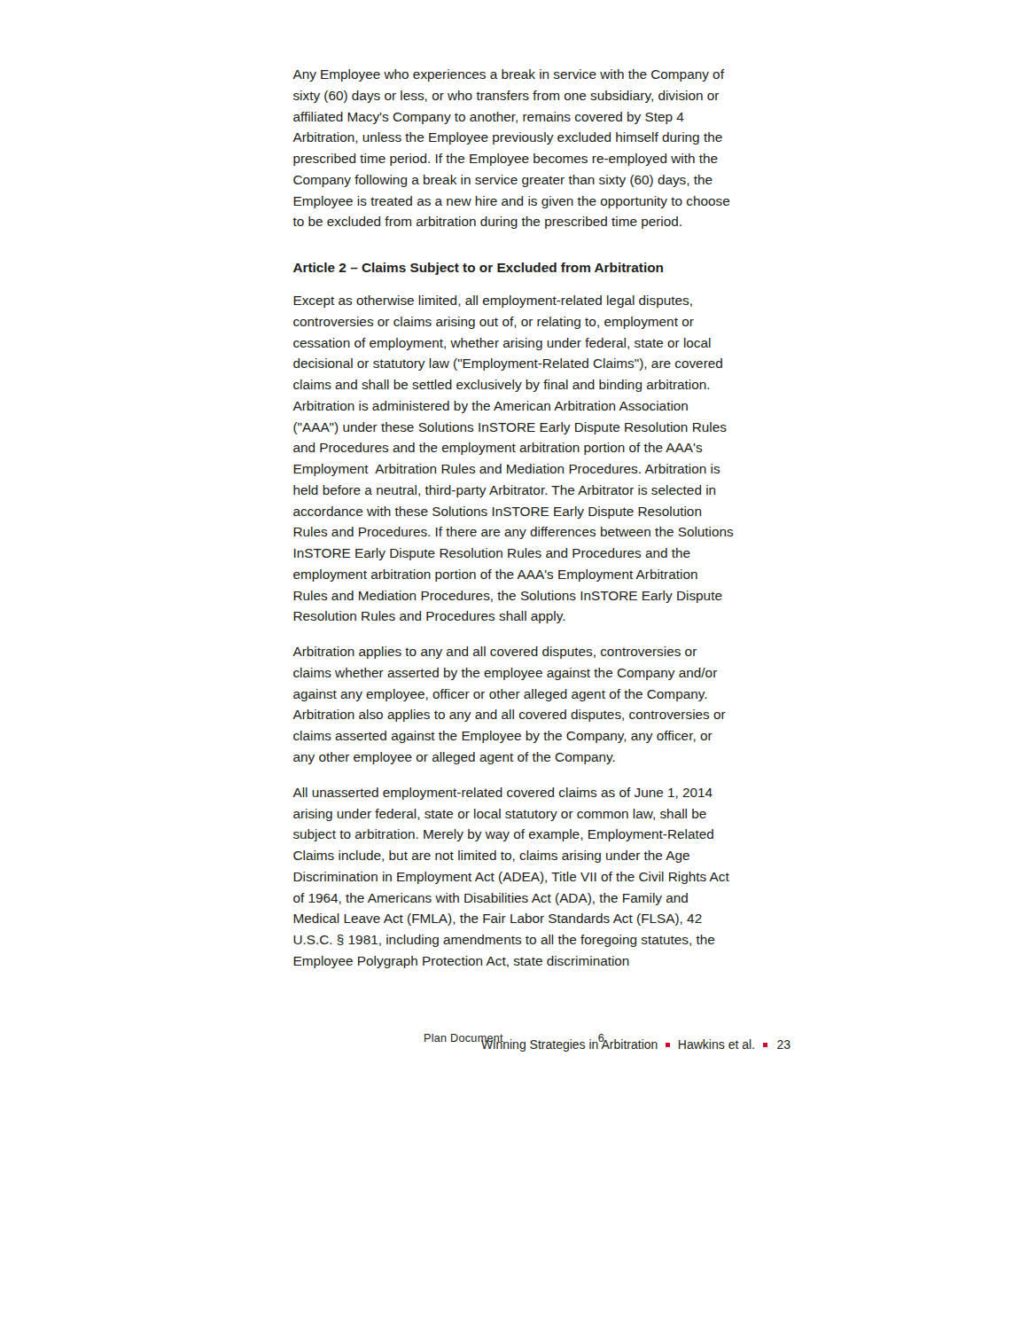Any Employee who experiences a break in service with the Company of sixty (60) days or less, or who transfers from one subsidiary, division or affiliated Macy's Company to another, remains covered by Step 4 Arbitration, unless the Employee previously excluded himself during the prescribed time period. If the Employee becomes re-employed with the Company following a break in service greater than sixty (60) days, the Employee is treated as a new hire and is given the opportunity to choose to be excluded from arbitration during the prescribed time period.
Article 2 – Claims Subject to or Excluded from Arbitration
Except as otherwise limited, all employment-related legal disputes, controversies or claims arising out of, or relating to, employment or cessation of employment, whether arising under federal, state or local decisional or statutory law ("Employment-Related Claims"), are covered claims and shall be settled exclusively by final and binding arbitration. Arbitration is administered by the American Arbitration Association ("AAA") under these Solutions InSTORE Early Dispute Resolution Rules and Procedures and the employment arbitration portion of the AAA's Employment Arbitration Rules and Mediation Procedures. Arbitration is held before a neutral, third-party Arbitrator. The Arbitrator is selected in accordance with these Solutions InSTORE Early Dispute Resolution Rules and Procedures. If there are any differences between the Solutions InSTORE Early Dispute Resolution Rules and Procedures and the employment arbitration portion of the AAA's Employment Arbitration Rules and Mediation Procedures, the Solutions InSTORE Early Dispute Resolution Rules and Procedures shall apply.
Arbitration applies to any and all covered disputes, controversies or claims whether asserted by the employee against the Company and/or against any employee, officer or other alleged agent of the Company. Arbitration also applies to any and all covered disputes, controversies or claims asserted against the Employee by the Company, any officer, or any other employee or alleged agent of the Company.
All unasserted employment-related covered claims as of June 1, 2014 arising under federal, state or local statutory or common law, shall be subject to arbitration. Merely by way of example, Employment-Related Claims include, but are not limited to, claims arising under the Age Discrimination in Employment Act (ADEA), Title VII of the Civil Rights Act of 1964, the Americans with Disabilities Act (ADA), the Family and Medical Leave Act (FMLA), the Fair Labor Standards Act (FLSA), 42 U.S.C. § 1981, including amendments to all the foregoing statutes, the Employee Polygraph Protection Act, state discrimination
Plan Document 6
Winning Strategies in Arbitration Hawkins et al. 23